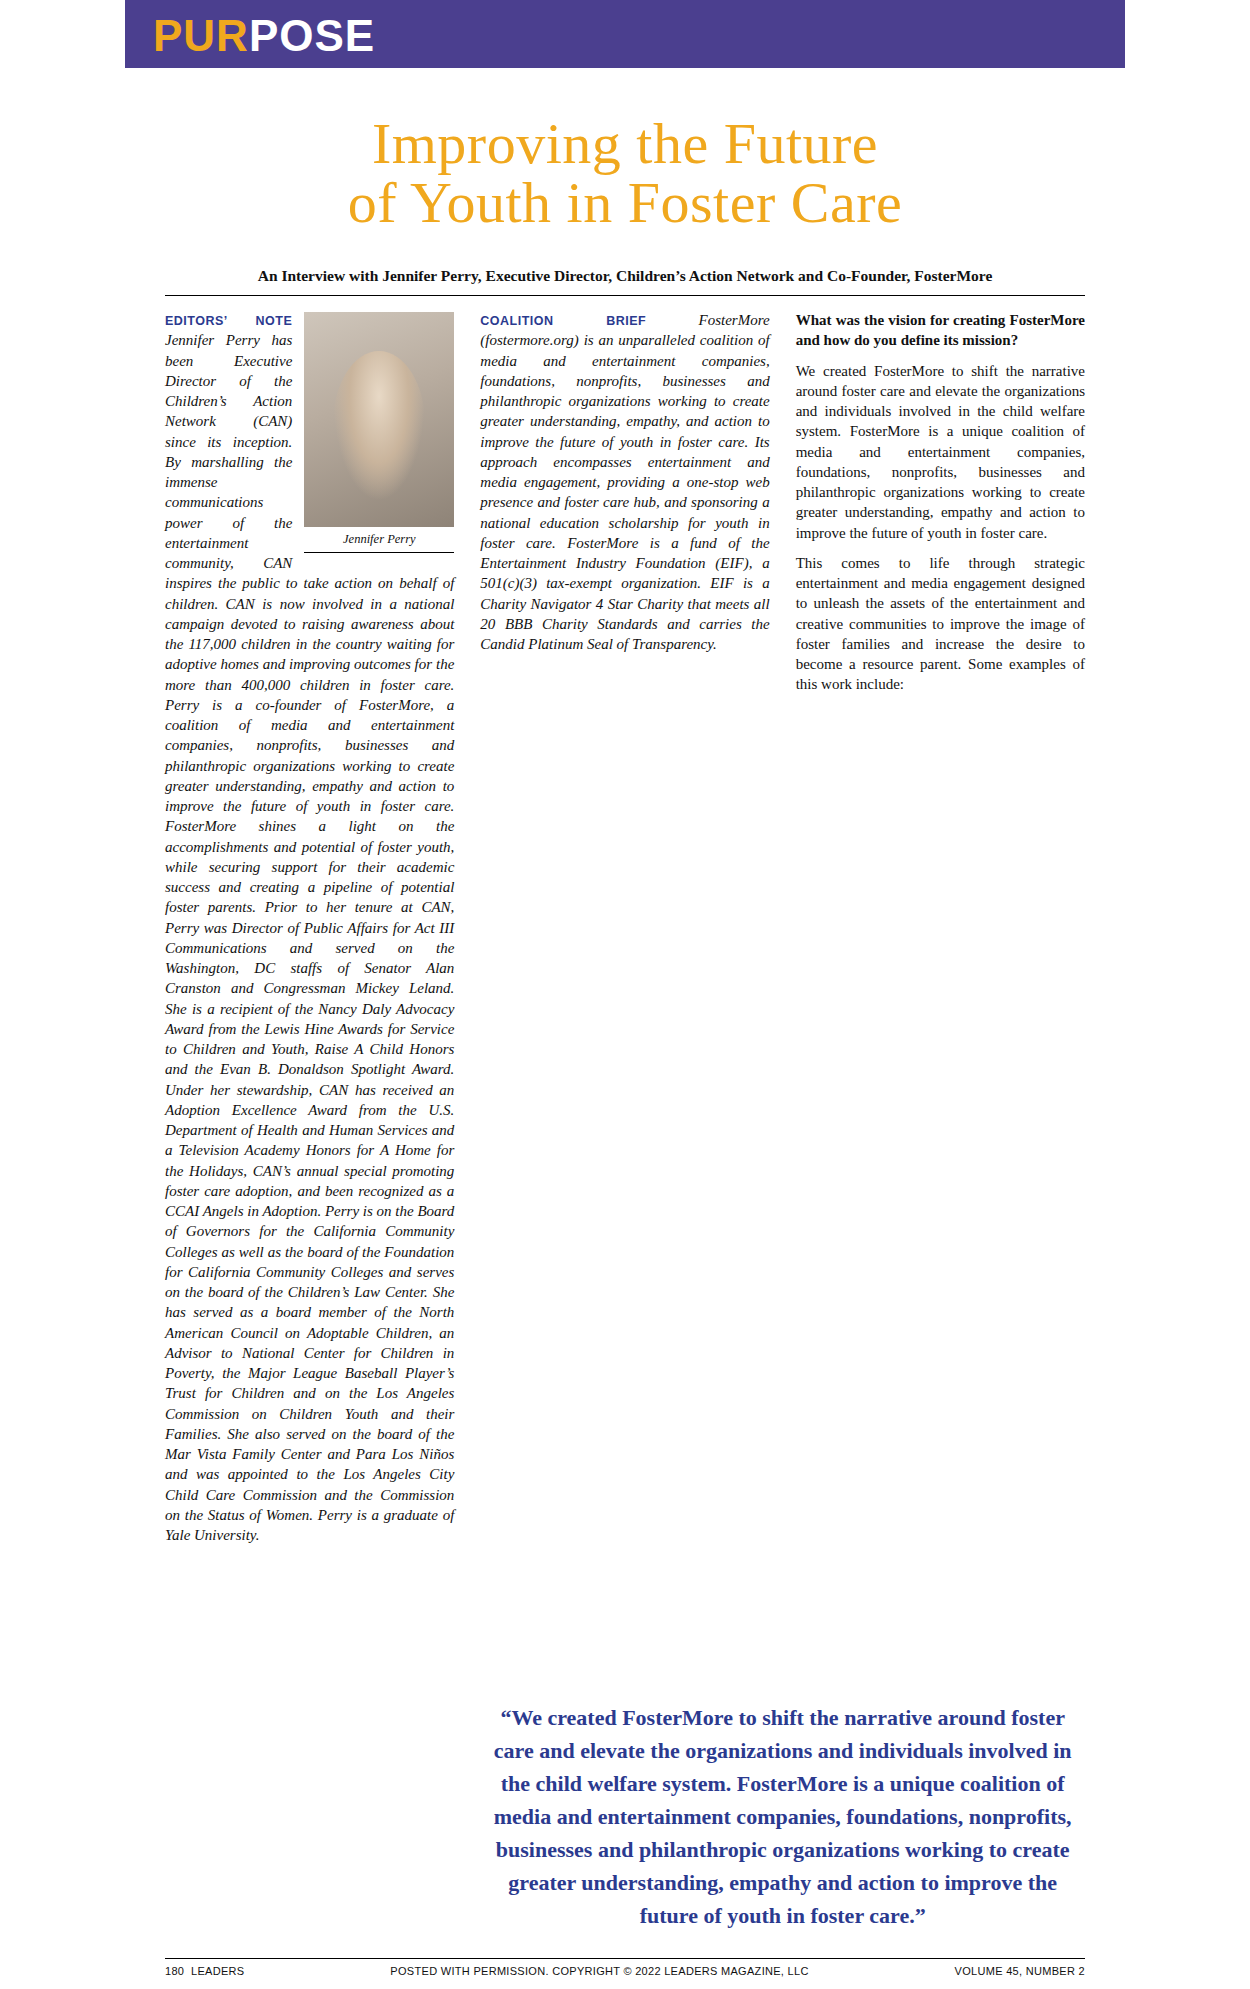PUR POSE
Improving the Future of Youth in Foster Care
An Interview with Jennifer Perry, Executive Director, Children’s Action Network and Co-Founder, FosterMore
Jennifer Perry
EDITORS’ NOTE Jennifer Perry has been Executive Director of the Children’s Action Network (CAN) since its inception. By marshalling the immense communications power of the entertainment community, CAN inspires the public to take action on behalf of children. CAN is now involved in a national campaign devoted to raising awareness about the 117,000 children in the country waiting for adoptive homes and improving outcomes for the more than 400,000 children in foster care. Perry is a co-founder of FosterMore, a coalition of media and entertainment companies, nonprofits, businesses and philanthropic organizations working to create greater understanding, empathy and action to improve the future of youth in foster care. FosterMore shines a light on the accomplishments and potential of foster youth, while securing support for their academic success and creating a pipeline of potential foster parents. Prior to her tenure at CAN, Perry was Director of Public Affairs for Act III Communications and served on the Washington, DC staffs of Senator Alan Cranston and Congressman Mickey Leland. She is a recipient of the Nancy Daly Advocacy Award from the Lewis Hine Awards for Service to Children and Youth, Raise A Child Honors and the Evan B. Donaldson Spotlight Award. Under her stewardship, CAN has received an Adoption Excellence Award from the U.S. Department of Health and Human Services and a Television Academy Honors for A Home for the Holidays, CAN’s annual special promoting foster care adoption, and been recognized as a CCAI Angels in Adoption. Perry is on the Board of Governors for the California Community Colleges as well as the board of the Foundation for California Community Colleges and serves on the board of the Children’s Law Center. She has served as a board member of the North American Council on Adoptable Children, an Advisor to National Center for Children in Poverty, the Major League Baseball Player’s Trust for Children and on the Los Angeles Commission on Children Youth and their Families. She also served on the board of the Mar Vista Family Center and Para Los Niños and was appointed to the Los Angeles City Child Care Commission and the Commission on the Status of Women. Perry is a graduate of Yale University.
COALITION BRIEF FosterMore (fostermore.org) is an unparalleled coalition of media and entertainment companies, foundations, nonprofits, businesses and philanthropic organizations working to create greater understanding, empathy, and action to improve the future of youth in foster care. Its approach encompasses entertainment and media engagement, providing a one-stop web presence and foster care hub, and sponsoring a national education scholarship for youth in foster care. FosterMore is a fund of the Entertainment Industry Foundation (EIF), a 501(c)(3) tax-exempt organization. EIF is a Charity Navigator 4 Star Charity that meets all 20 BBB Charity Standards and carries the Candid Platinum Seal of Transparency.
What was the vision for creating FosterMore and how do you define its mission?
We created FosterMore to shift the narrative around foster care and elevate the organizations and individuals involved in the child welfare system. FosterMore is a unique coalition of media and entertainment companies, foundations, nonprofits, businesses and philanthropic organizations working to create greater understanding, empathy and action to improve the future of youth in foster care.
This comes to life through strategic entertainment and media engagement designed to unleash the assets of the entertainment and creative communities to improve the image of foster families and increase the desire to become a resource parent. Some examples of this work include:
“We created FosterMore to shift the narrative around foster care and elevate the organizations and individuals involved in the child welfare system. FosterMore is a unique coalition of media and entertainment companies, foundations, nonprofits, businesses and philanthropic organizations working to create greater understanding, empathy and action to improve the future of youth in foster care.”
180 LEADERS
POSTED WITH PERMISSION. COPYRIGHT © 2022 LEADERS MAGAZINE, LLC
VOLUME 45, NUMBER 2